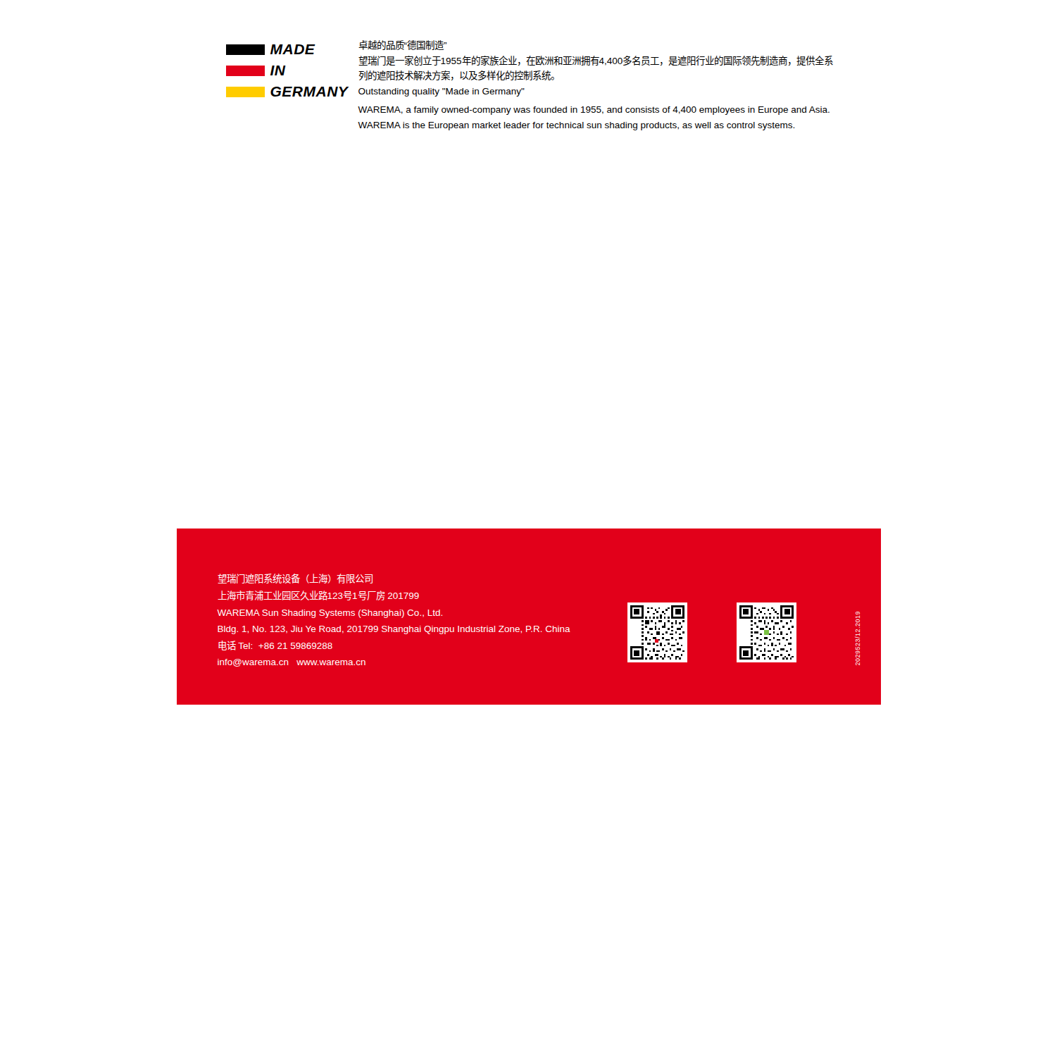MADE
IN
GERMANY
卓越的品质“德国制造”
望瑞门是一家创立于1955年的家族企业，在欧洲和亚洲拥有4,400多名员工，是遮阳行业的国际领先制造商，提供全系列的遮阳技术解决方案，以及多样化的控制系统。
Outstanding quality "Made in Germany"
WAREMA, a family owned-company was founded in 1955, and consists of 4,400 employees in Europe and Asia.
WAREMA is the European market leader for technical sun shading products, as well as control systems.
望瑞门遮阳系统设备（上海）有限公司
上海市青浦工业园区久业路123号1号厂房 201799
WAREMA Sun Shading Systems (Shanghai) Co., Ltd.
Bldg. 1, No. 123, Jiu Ye Road, 201799 Shanghai Qingpu Industrial Zone, P.R. China
电话 Tel: +86 21 59869288
info@warema.cn www.warema.cn
2029523/12.2019